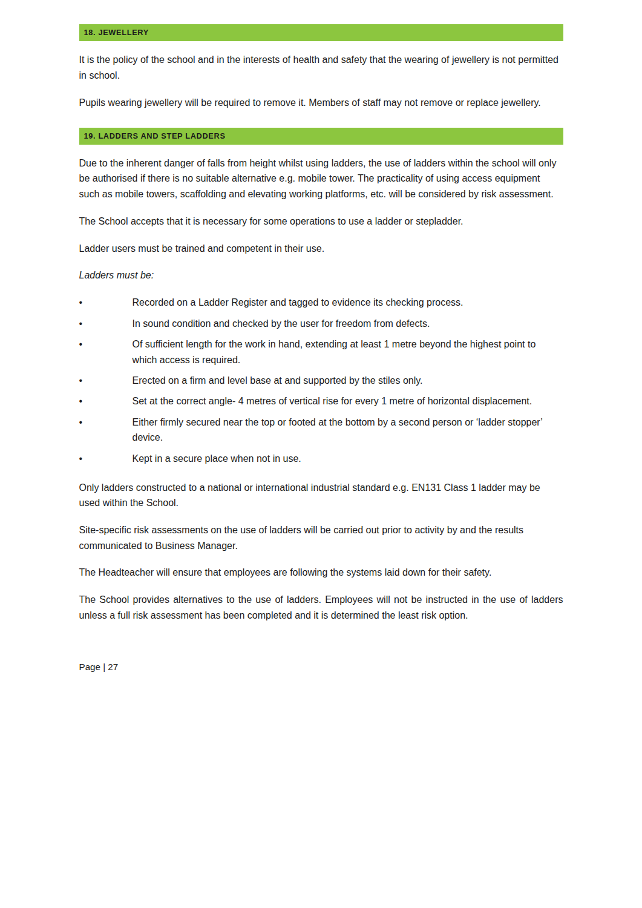18. JEWELLERY
It is the policy of the school and in the interests of health and safety that the wearing of jewellery is not permitted in school.
Pupils wearing jewellery will be required to remove it. Members of staff may not remove or replace jewellery.
19. LADDERS AND STEP LADDERS
Due to the inherent danger of falls from height whilst using ladders, the use of ladders within the school will only be authorised if there is no suitable alternative e.g. mobile tower. The practicality of using access equipment such as mobile towers, scaffolding and elevating working platforms, etc. will be considered by risk assessment.
The School accepts that it is necessary for some operations to use a ladder or stepladder.
Ladder users must be trained and competent in their use.
Ladders must be:
Recorded on a Ladder Register and tagged to evidence its checking process.
In sound condition and checked by the user for freedom from defects.
Of sufficient length for the work in hand, extending at least 1 metre beyond the highest point to which access is required.
Erected on a firm and level base at and supported by the stiles only.
Set at the correct angle- 4 metres of vertical rise for every 1 metre of horizontal displacement.
Either firmly secured near the top or footed at the bottom by a second person or ‘ladder stopper’ device.
Kept in a secure place when not in use.
Only ladders constructed to a national or international industrial standard e.g. EN131 Class 1 ladder may be used within the School.
Site-specific risk assessments on the use of ladders will be carried out prior to activity by and the results communicated to Business Manager.
The Headteacher will ensure that employees are following the systems laid down for their safety.
The School provides alternatives to the use of ladders. Employees will not be instructed in the use of ladders unless a full risk assessment has been completed and it is determined the least risk option.
Page | 27